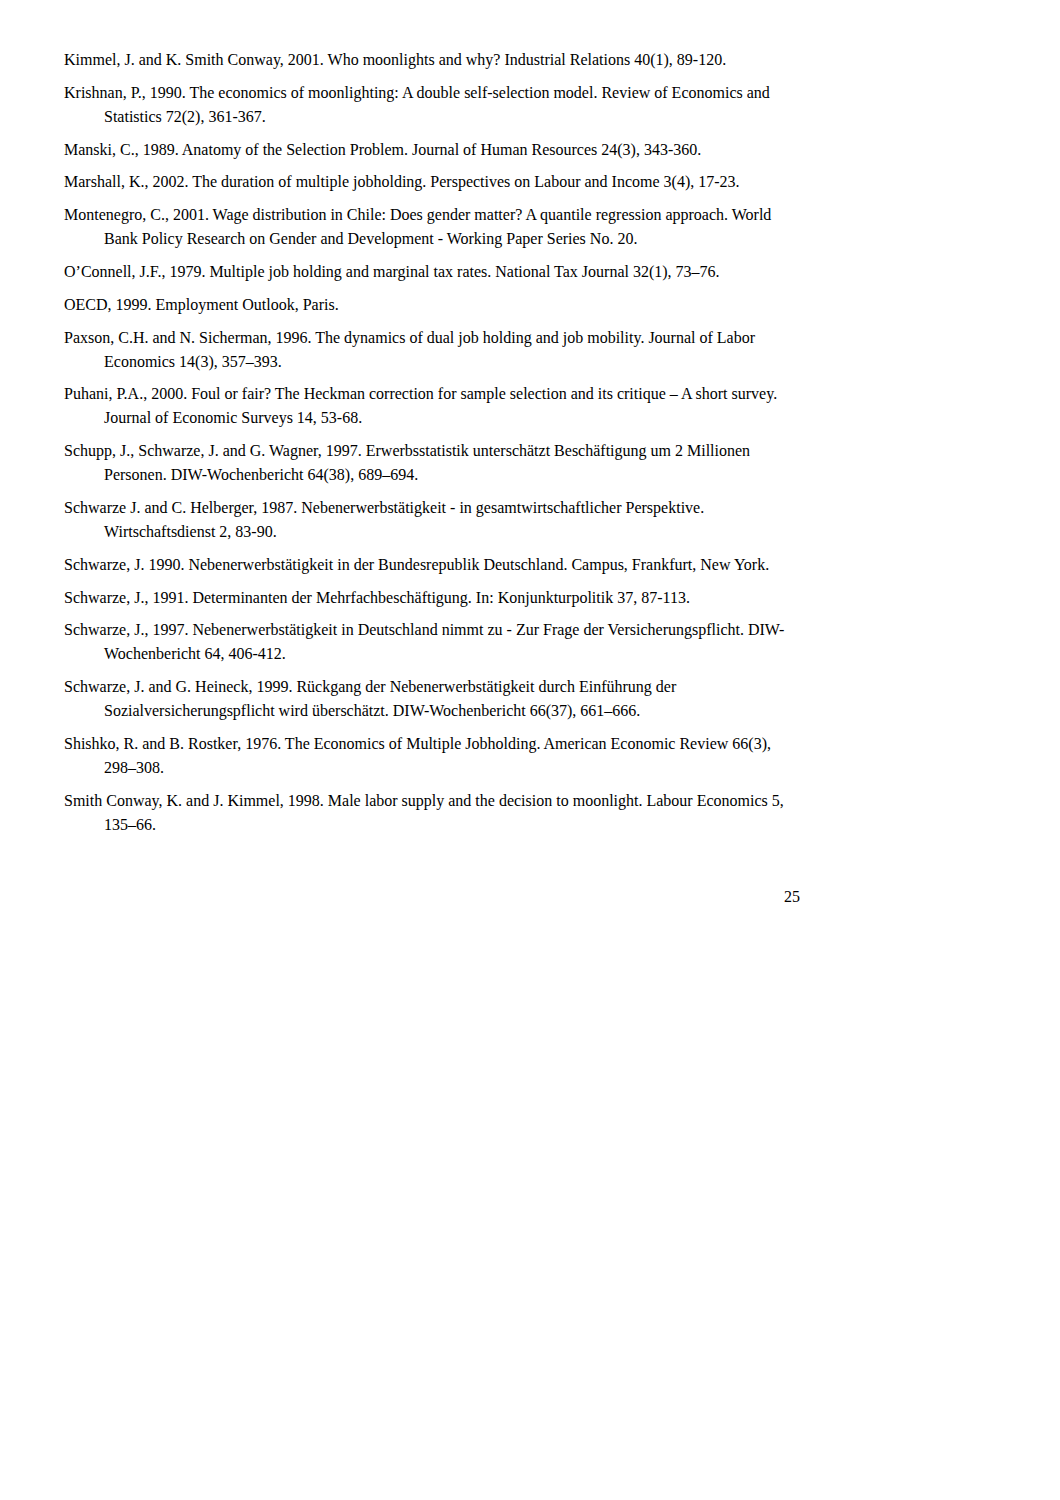Kimmel, J. and K. Smith Conway, 2001. Who moonlights and why? Industrial Relations 40(1), 89-120.
Krishnan, P., 1990. The economics of moonlighting: A double self-selection model. Review of Economics and Statistics 72(2), 361-367.
Manski, C., 1989. Anatomy of the Selection Problem. Journal of Human Resources 24(3), 343-360.
Marshall, K., 2002. The duration of multiple jobholding. Perspectives on Labour and Income 3(4), 17-23.
Montenegro, C., 2001. Wage distribution in Chile: Does gender matter? A quantile regression approach. World Bank Policy Research on Gender and Development - Working Paper Series No. 20.
O’Connell, J.F., 1979. Multiple job holding and marginal tax rates. National Tax Journal 32(1), 73–76.
OECD, 1999. Employment Outlook, Paris.
Paxson, C.H. and N. Sicherman, 1996. The dynamics of dual job holding and job mobility. Journal of Labor Economics 14(3), 357–393.
Puhani, P.A., 2000. Foul or fair? The Heckman correction for sample selection and its critique – A short survey. Journal of Economic Surveys 14, 53-68.
Schupp, J., Schwarze, J. and G. Wagner, 1997. Erwerbsstatistik unterschätzt Beschäftigung um 2 Millionen Personen. DIW-Wochenbericht 64(38), 689–694.
Schwarze J. and C. Helberger, 1987. Nebenerwerbstätigkeit - in gesamtwirtschaftlicher Perspektive. Wirtschaftsdienst 2, 83-90.
Schwarze, J. 1990. Nebenerwerbstätigkeit in der Bundesrepublik Deutschland. Campus, Frankfurt, New York.
Schwarze, J., 1991. Determinanten der Mehrfachbeschäftigung. In: Konjunkturpolitik 37, 87-113.
Schwarze, J., 1997. Nebenerwerbstätigkeit in Deutschland nimmt zu - Zur Frage der Versicherungspflicht. DIW-Wochenbericht 64, 406-412.
Schwarze, J. and G. Heineck, 1999. Rückgang der Nebenerwerbstätigkeit durch Einführung der Sozialversicherungspflicht wird überschätzt. DIW-Wochenbericht 66(37), 661–666.
Shishko, R. and B. Rostker, 1976. The Economics of Multiple Jobholding. American Economic Review 66(3), 298–308.
Smith Conway, K. and J. Kimmel, 1998. Male labor supply and the decision to moonlight. Labour Economics 5, 135–66.
25